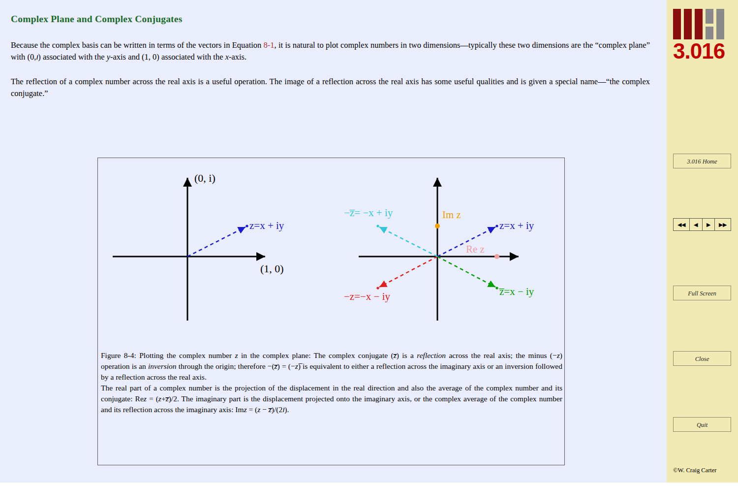Complex Plane and Complex Conjugates
Because the complex basis can be written in terms of the vectors in Equation 8-1, it is natural to plot complex numbers in two dimensions—typically these two dimensions are the “complex plane” with (0,𝚤) associated with the y-axis and (1, 0) associated with the x-axis.
The reflection of a complex number across the real axis is a useful operation. The image of a reflection across the real axis has some useful qualities and is given a special name—“the complex conjugate.”
(0, i) (1, 0) z=x + iy z=x + iy z̅=x − iy −z=−x − iy −z̅= −x + iy Im z Re z
Figure 8-4: Plotting the complex number z in the complex plane: The complex conjugate (z̅) is a reflection across the real axis; the minus (−z) operation is an inversion through the origin; therefore −(z̅) = (−z)̅ is equivalent to either a reflection across the imaginary axis or an inversion followed by a reflection across the real axis.
The real part of a complex number is the projection of the displacement in the real direction and also the average of the complex number and its conjugate: Rez = (z+z̅)/2. The imaginary part is the displacement projected onto the imaginary axis, or the complex average of the complex number and its reflection across the imaginary axis: Imz = (z − z̅)/(2𝚤).
3.016
3.016 Home
◀◀
◀
▶
▶▶
Full Screen
Close
Quit
©W. Craig Carter